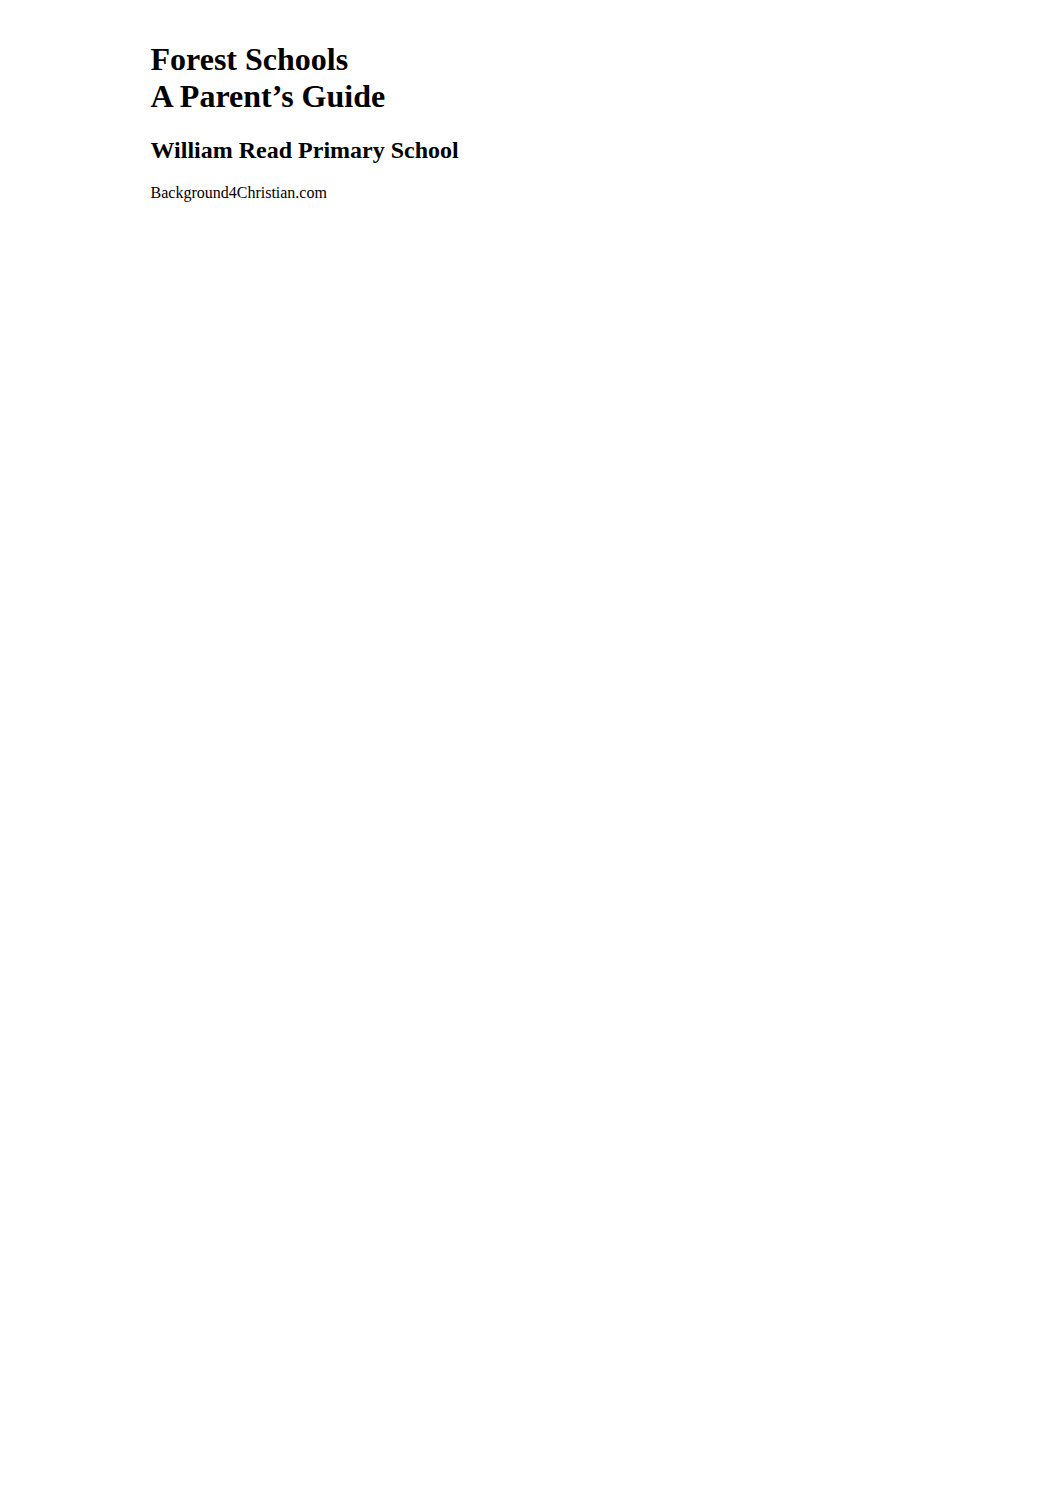Forest Schools
A Parent’s Guide
William Read Primary School
Background4Christian.com